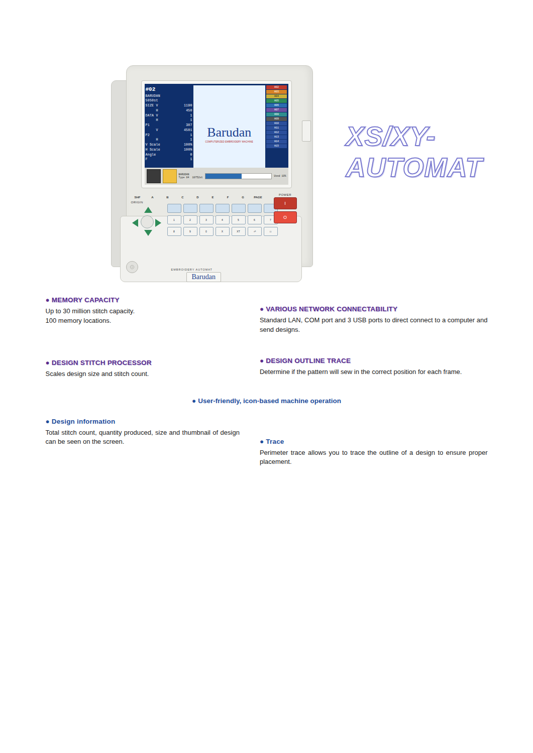#02
BARUDAN
5050st
SIZE V 1190
H 450
DATA V 1
H 1
P1307
V 4501
P21
H 1
V Scale 100%
H Scale 100%
Angle 0
F 1
Barudan
COMPUTERIZED EMBROIDERY MACHINE
H02
H03
H04
H05
H06
H07
H08
H09
H10
H11
H12
H13
H14
H15
BARUDAN
Type 04 10752st
Used 10%
SHF
A
B
C
D
E
F
G
PAGE
ORIGIN
1
2
3
4
5
6
7
8
9
0
X
XT
⏎
□
POWER
I
O
EMBROIDERY AUTOMAT
Barudan
XS/XY-AUTOMAT
●MEMORY CAPACITY
Up to 30 million stitch capacity.
100 memory locations.
●DESIGN STITCH PROCESSOR
Scales design size and stitch count.
●VARIOUS NETWORK CONNECTABILITY
Standard LAN, COM port and 3 USB ports to direct connect to a computer and send designs.
●DESIGN OUTLINE TRACE
Determine if the pattern will sew in the correct position for each frame.
●User-friendly, icon-based machine operation
●Design information
Total stitch count, quantity produced, size and thumbnail of design can be seen on the screen.
●Trace
Perimeter trace allows you to trace the outline of a design to ensure proper placement.